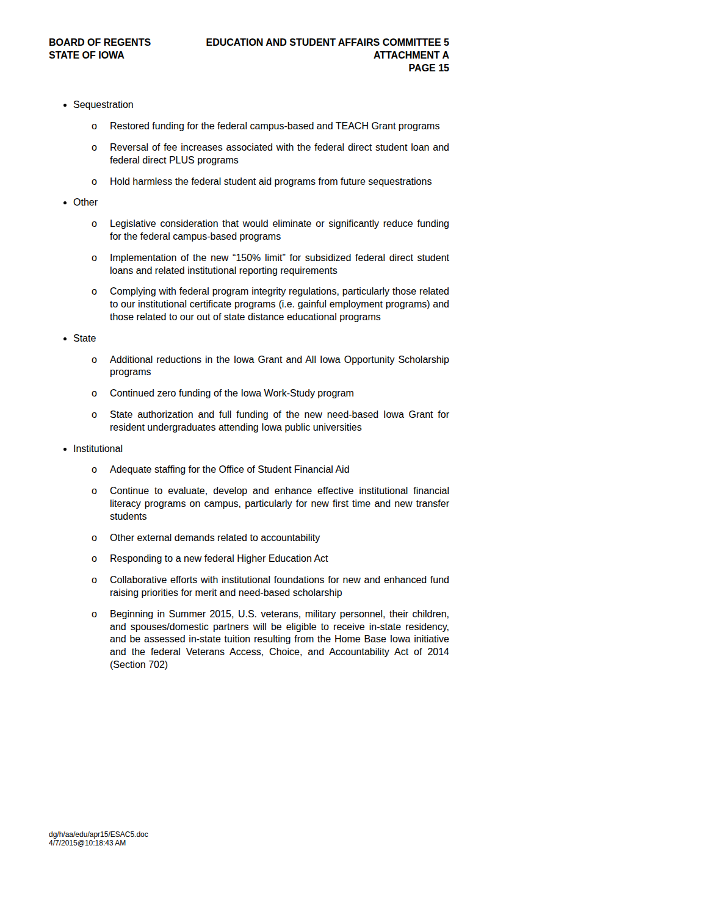BOARD OF REGENTS
STATE OF IOWA
EDUCATION AND STUDENT AFFAIRS COMMITTEE 5
ATTACHMENT A
PAGE 15
Sequestration
Restored funding for the federal campus-based and TEACH Grant programs
Reversal of fee increases associated with the federal direct student loan and federal direct PLUS programs
Hold harmless the federal student aid programs from future sequestrations
Other
Legislative consideration that would eliminate or significantly reduce funding for the federal campus-based programs
Implementation of the new “150% limit” for subsidized federal direct student loans and related institutional reporting requirements
Complying with federal program integrity regulations, particularly those related to our institutional certificate programs (i.e. gainful employment programs) and those related to our out of state distance educational programs
State
Additional reductions in the Iowa Grant and All Iowa Opportunity Scholarship programs
Continued zero funding of the Iowa Work-Study program
State authorization and full funding of the new need-based Iowa Grant for resident undergraduates attending Iowa public universities
Institutional
Adequate staffing for the Office of Student Financial Aid
Continue to evaluate, develop and enhance effective institutional financial literacy programs on campus, particularly for new first time and new transfer students
Other external demands related to accountability
Responding to a new federal Higher Education Act
Collaborative efforts with institutional foundations for new and enhanced fund raising priorities for merit and need-based scholarship
Beginning in Summer 2015, U.S. veterans, military personnel, their children, and spouses/domestic partners will be eligible to receive in-state residency, and be assessed in-state tuition resulting from the Home Base Iowa initiative and the federal Veterans Access, Choice, and Accountability Act of 2014 (Section 702)
dg/h/aa/edu/apr15/ESAC5.doc
4/7/2015@10:18:43 AM